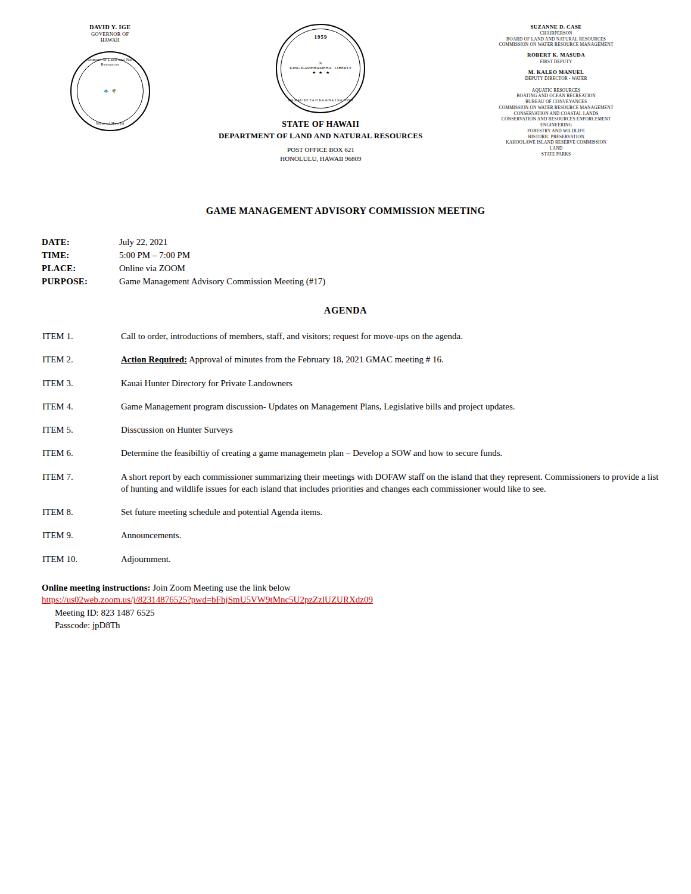DAVID Y. IGE
GOVERNOR OF
HAWAII
Department of Land and Natural Resources
🐟 🌴
State of Hawaii
1959
⚔
KING KAMEHAMEHA LIBERTY
★ ★ ★
UA MAU KE EA O KA AINA I KA PONO
STATE OF HAWAII
DEPARTMENT OF LAND AND NATURAL RESOURCES
POST OFFICE BOX 621
HONOLULU, HAWAII 96809
SUZANNE D. CASE
CHAIRPERSON
BOARD OF LAND AND NATURAL RESOURCES
COMMISSION ON WATER RESOURCE MANAGEMENT
ROBERT K. MASUDA
FIRST DEPUTY
M. KALEO MANUEL
DEPUTY DIRECTOR - WATER
AQUATIC RESOURCES
BOATING AND OCEAN RECREATION
BUREAU OF CONVEYANCES
COMMISSION ON WATER RESOURCE MANAGEMENT
CONSERVATION AND COASTAL LANDS
CONSERVATION AND RESOURCES ENFORCEMENT
ENGINEERING
FORESTRY AND WILDLIFE
HISTORIC PRESERVATION
KAHOOLAWE ISLAND RESERVE COMMISSION
LAND
STATE PARKS
GAME MANAGEMENT ADVISORY COMMISSION MEETING
| DATE: | July 22, 2021 |
| TIME: | 5:00 PM – 7:00 PM |
| PLACE: | Online via ZOOM |
| PURPOSE: | Game Management Advisory Commission Meeting (#17) |
AGENDA
| ITEM 1. | Call to order, introductions of members, staff, and visitors; request for move-ups on the agenda. |
| ITEM 2. | Action Required: Approval of minutes from the February 18, 2021 GMAC meeting # 16. |
| ITEM 3. | Kauai Hunter Directory for Private Landowners |
| ITEM 4. | Game Management program discussion- Updates on Management Plans, Legislative bills and project updates. |
| ITEM 5. | Disscussion on Hunter Surveys |
| ITEM 6. | Determine the feasibiltiy of creating a game managemetn plan – Develop a SOW and how to secure funds. |
| ITEM 7. | A short report by each commissioner summarizing their meetings with DOFAW staff on the island that they represent. Commissioners to provide a list of hunting and wildlife issues for each island that includes priorities and changes each commissioner would like to see. |
| ITEM 8. | Set future meeting schedule and potential Agenda items. |
| ITEM 9. | Announcements. |
| ITEM 10. | Adjournment. |
Online meeting instructions: Join Zoom Meeting use the link below
https://us02web.zoom.us/j/82314876525?pwd=bFhjSmU5VW9tMnc5U2pzZzlUZURXdz09
Meeting ID: 823 1487 6525
Passcode: jpD8Th